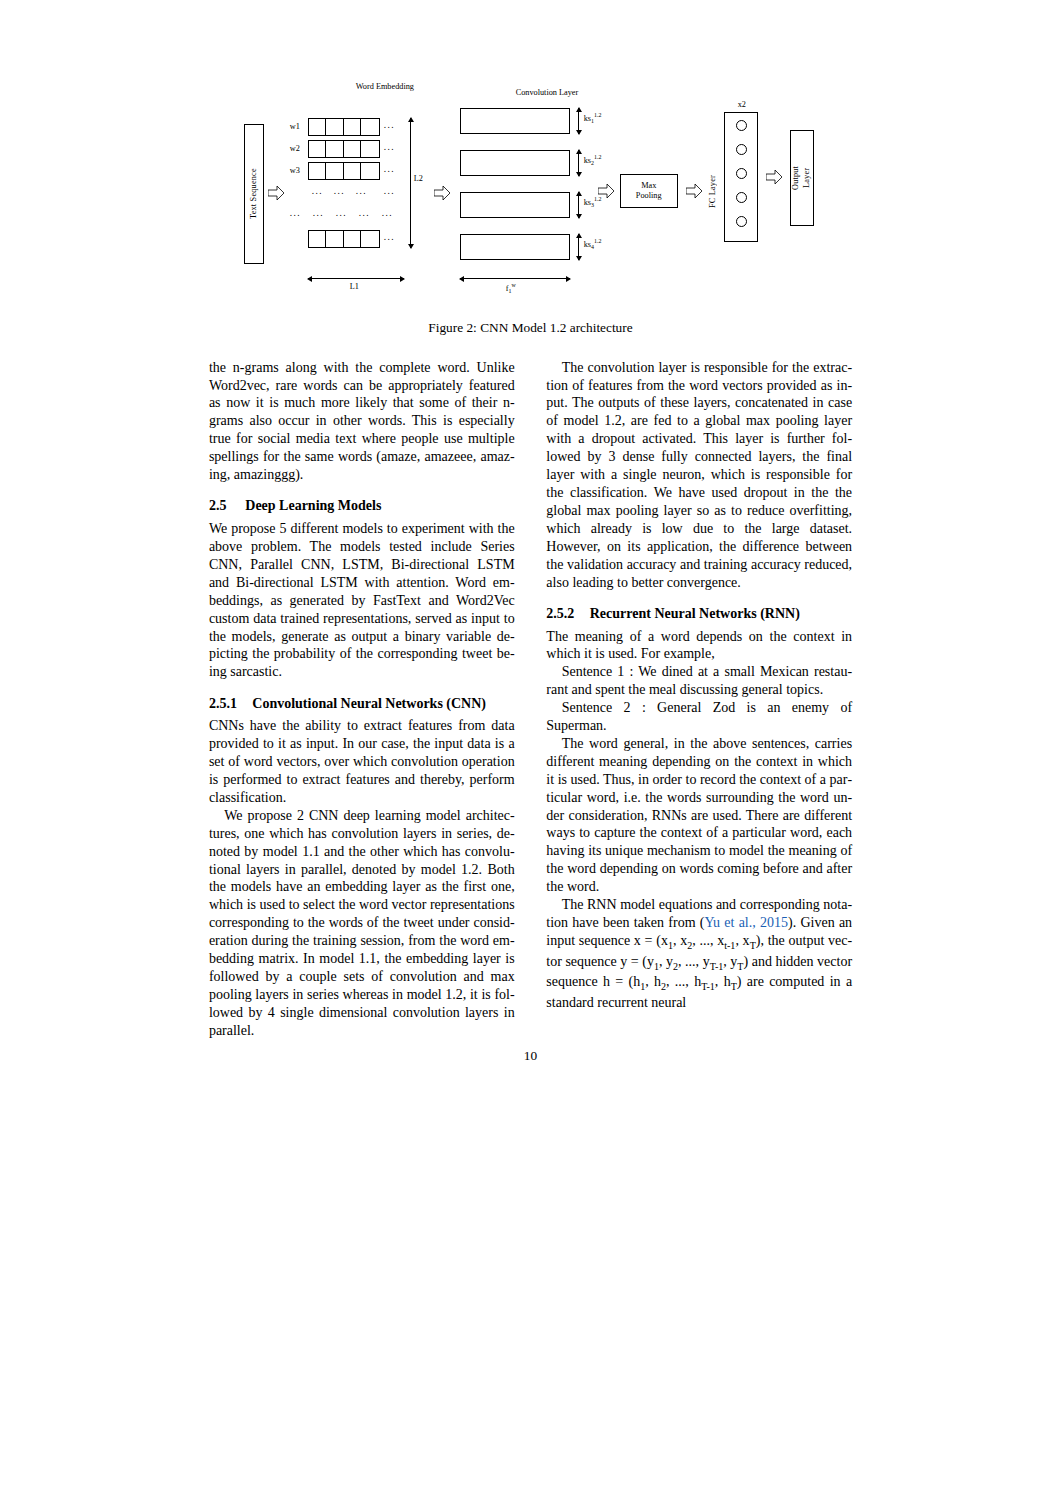Word Embedding Convolution Layer x2
Text Sequence
w1 w2 w3
... ... ... ... ... ... ... ... ... ... ... ...
...
L2
L1
ks11.2
ks21.2
ks31.2
ks41.2
f1w
Max
Pooling
FC Layer
Output
Layer
Figure 2: CNN Model 1.2 architecture
the n-grams along with the complete word. Unlike Word2vec, rare words can be appropriately featured as now it is much more likely that some of their n-grams also occur in other words. This is especially true for social media text where people use multiple spellings for the same words (amaze, amazeee, amazing, amazinggg).
2.5 Deep Learning Models
We propose 5 different models to experiment with the above problem. The models tested include Series CNN, Parallel CNN, LSTM, Bi-directional LSTM and Bi-directional LSTM with attention. Word embeddings, as generated by FastText and Word2Vec custom data trained representations, served as input to the models, generate as output a binary variable depicting the probability of the corresponding tweet being sarcastic.
2.5.1 Convolutional Neural Networks (CNN)
CNNs have the ability to extract features from data provided to it as input. In our case, the input data is a set of word vectors, over which convolution operation is performed to extract features and thereby, perform classification.
We propose 2 CNN deep learning model architectures, one which has convolution layers in series, denoted by model 1.1 and the other which has convolutional layers in parallel, denoted by model 1.2. Both the models have an embedding layer as the first one, which is used to select the word vector representations corresponding to the words of the tweet under consideration during the training session, from the word embedding matrix. In model 1.1, the embedding layer is followed by a couple sets of convolution and max pooling layers in series whereas in model 1.2, it is followed by 4 single dimensional convolution layers in parallel.
The convolution layer is responsible for the extraction of features from the word vectors provided as input. The outputs of these layers, concatenated in case of model 1.2, are fed to a global max pooling layer with a dropout activated. This layer is further followed by 3 dense fully connected layers, the final layer with a single neuron, which is responsible for the classification. We have used dropout in the the global max pooling layer so as to reduce overfitting, which already is low due to the large dataset. However, on its application, the difference between the validation accuracy and training accuracy reduced, also leading to better convergence.
2.5.2 Recurrent Neural Networks (RNN)
The meaning of a word depends on the context in which it is used. For example,
Sentence 1 : We dined at a small Mexican restaurant and spent the meal discussing general topics.
Sentence 2 : General Zod is an enemy of Superman.
The word general, in the above sentences, carries different meaning depending on the context in which it is used. Thus, in order to record the context of a particular word, i.e. the words surrounding the word under consideration, RNNs are used. There are different ways to capture the context of a particular word, each having its unique mechanism to model the meaning of the word depending on words coming before and after the word.
The RNN model equations and corresponding notation have been taken from (Yu et al., 2015). Given an input sequence x = (x1, x2, ..., xt-1, xT), the output vector sequence y = (y1, y2, ..., yT-1, yT) and hidden vector sequence h = (h1, h2, ..., hT-1, hT) are computed in a standard recurrent neural
10